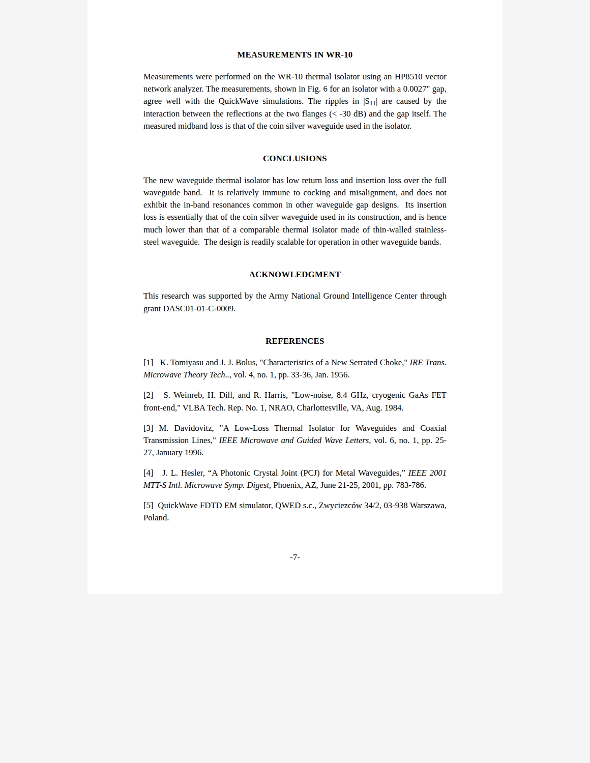MEASUREMENTS IN WR-10
Measurements were performed on the WR-10 thermal isolator using an HP8510 vector network analyzer. The measurements, shown in Fig. 6 for an isolator with a 0.0027" gap, agree well with the QuickWave simulations. The ripples in |S11| are caused by the interaction between the reflections at the two flanges (< -30 dB) and the gap itself. The measured midband loss is that of the coin silver waveguide used in the isolator.
CONCLUSIONS
The new waveguide thermal isolator has low return loss and insertion loss over the full waveguide band. It is relatively immune to cocking and misalignment, and does not exhibit the in-band resonances common in other waveguide gap designs. Its insertion loss is essentially that of the coin silver waveguide used in its construction, and is hence much lower than that of a comparable thermal isolator made of thin-walled stainless-steel waveguide. The design is readily scalable for operation in other waveguide bands.
ACKNOWLEDGMENT
This research was supported by the Army National Ground Intelligence Center through grant DASC01-01-C-0009.
REFERENCES
[1] K. Tomiyasu and J. J. Bolus, "Characteristics of a New Serrated Choke," IRE Trans. Microwave Theory Tech.., vol. 4, no. 1, pp. 33-36, Jan. 1956.
[2] S. Weinreb, H. Dill, and R. Harris, "Low-noise, 8.4 GHz, cryogenic GaAs FET front-end," VLBA Tech. Rep. No. 1, NRAO, Charlottesville, VA, Aug. 1984.
[3] M. Davidovitz, "A Low-Loss Thermal Isolator for Waveguides and Coaxial Transmission Lines," IEEE Microwave and Guided Wave Letters, vol. 6, no. 1, pp. 25-27, January 1996.
[4] J. L. Hesler, “A Photonic Crystal Joint (PCJ) for Metal Waveguides,” IEEE 2001 MTT-S Intl. Microwave Symp. Digest, Phoenix, AZ, June 21-25, 2001, pp. 783-786.
[5] QuickWave FDTD EM simulator, QWED s.c., Zwyciezców 34/2, 03-938 Warszawa, Poland.
-7-